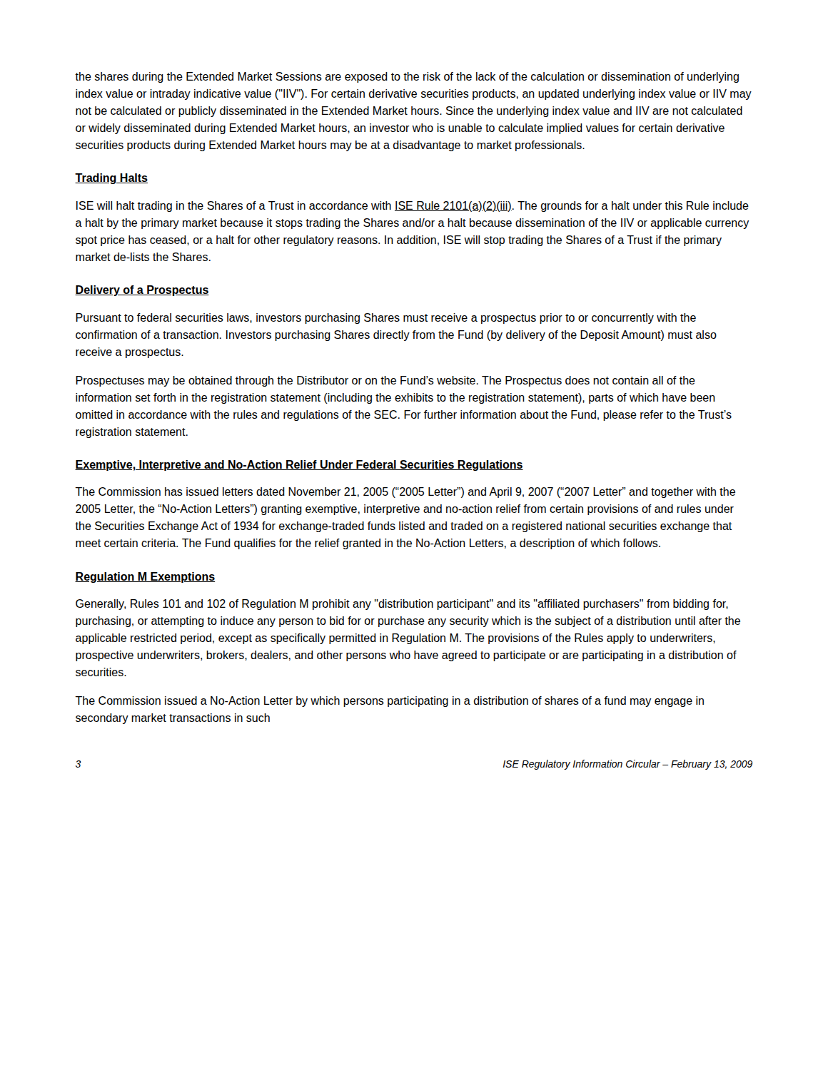the shares during the Extended Market Sessions are exposed to the risk of the lack of the calculation or dissemination of underlying index value or intraday indicative value ("IIV"). For certain derivative securities products, an updated underlying index value or IIV may not be calculated or publicly disseminated in the Extended Market hours. Since the underlying index value and IIV are not calculated or widely disseminated during Extended Market hours, an investor who is unable to calculate implied values for certain derivative securities products during Extended Market hours may be at a disadvantage to market professionals.
Trading Halts
ISE will halt trading in the Shares of a Trust in accordance with ISE Rule 2101(a)(2)(iii). The grounds for a halt under this Rule include a halt by the primary market because it stops trading the Shares and/or a halt because dissemination of the IIV or applicable currency spot price has ceased, or a halt for other regulatory reasons. In addition, ISE will stop trading the Shares of a Trust if the primary market de-lists the Shares.
Delivery of a Prospectus
Pursuant to federal securities laws, investors purchasing Shares must receive a prospectus prior to or concurrently with the confirmation of a transaction. Investors purchasing Shares directly from the Fund (by delivery of the Deposit Amount) must also receive a prospectus.
Prospectuses may be obtained through the Distributor or on the Fund’s website. The Prospectus does not contain all of the information set forth in the registration statement (including the exhibits to the registration statement), parts of which have been omitted in accordance with the rules and regulations of the SEC. For further information about the Fund, please refer to the Trust’s registration statement.
Exemptive, Interpretive and No-Action Relief Under Federal Securities Regulations
The Commission has issued letters dated November 21, 2005 (“2005 Letter”) and April 9, 2007 (“2007 Letter” and together with the 2005 Letter, the “No-Action Letters”) granting exemptive, interpretive and no-action relief from certain provisions of and rules under the Securities Exchange Act of 1934 for exchange-traded funds listed and traded on a registered national securities exchange that meet certain criteria. The Fund qualifies for the relief granted in the No-Action Letters, a description of which follows.
Regulation M Exemptions
Generally, Rules 101 and 102 of Regulation M prohibit any "distribution participant" and its "affiliated purchasers" from bidding for, purchasing, or attempting to induce any person to bid for or purchase any security which is the subject of a distribution until after the applicable restricted period, except as specifically permitted in Regulation M. The provisions of the Rules apply to underwriters, prospective underwriters, brokers, dealers, and other persons who have agreed to participate or are participating in a distribution of securities.
The Commission issued a No-Action Letter by which persons participating in a distribution of shares of a fund may engage in secondary market transactions in such
3 ISE Regulatory Information Circular – February 13, 2009